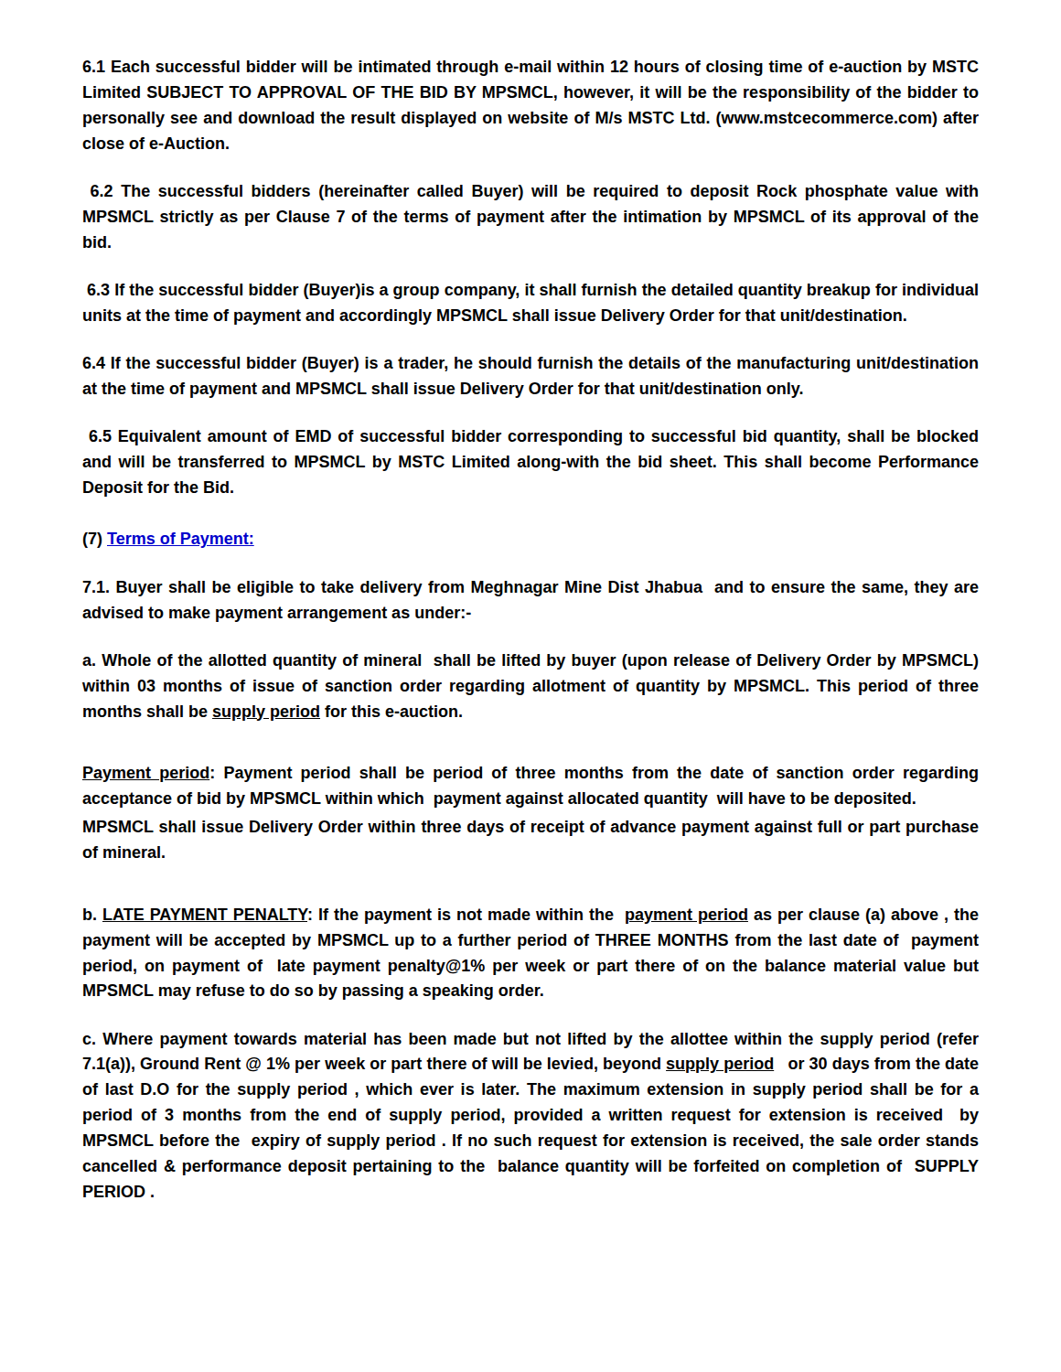6.1 Each successful bidder will be intimated through e-mail within 12 hours of closing time of e-auction by MSTC Limited SUBJECT TO APPROVAL OF THE BID BY MPSMCL, however, it will be the responsibility of the bidder to personally see and download the result displayed on website of M/s MSTC Ltd. (www.mstcecommerce.com) after close of e-Auction.
6.2 The successful bidders (hereinafter called Buyer) will be required to deposit Rock phosphate value with MPSMCL strictly as per Clause 7 of the terms of payment after the intimation by MPSMCL of its approval of the bid.
6.3 If the successful bidder (Buyer)is a group company, it shall furnish the detailed quantity breakup for individual units at the time of payment and accordingly MPSMCL shall issue Delivery Order for that unit/destination.
6.4 If the successful bidder (Buyer) is a trader, he should furnish the details of the manufacturing unit/destination at the time of payment and MPSMCL shall issue Delivery Order for that unit/destination only.
6.5 Equivalent amount of EMD of successful bidder corresponding to successful bid quantity, shall be blocked and will be transferred to MPSMCL by MSTC Limited along-with the bid sheet. This shall become Performance Deposit for the Bid.
(7) Terms of Payment:
7.1. Buyer shall be eligible to take delivery from Meghnagar Mine Dist Jhabua and to ensure the same, they are advised to make payment arrangement as under:-
a. Whole of the allotted quantity of mineral shall be lifted by buyer (upon release of Delivery Order by MPSMCL) within 03 months of issue of sanction order regarding allotment of quantity by MPSMCL. This period of three months shall be supply period for this e-auction.
Payment period: Payment period shall be period of three months from the date of sanction order regarding acceptance of bid by MPSMCL within which payment against allocated quantity will have to be deposited.
MPSMCL shall issue Delivery Order within three days of receipt of advance payment against full or part purchase of mineral.
b. LATE PAYMENT PENALTY: If the payment is not made within the payment period as per clause (a) above , the payment will be accepted by MPSMCL up to a further period of THREE MONTHS from the last date of payment period, on payment of late payment penalty@1% per week or part there of on the balance material value but MPSMCL may refuse to do so by passing a speaking order.
c. Where payment towards material has been made but not lifted by the allottee within the supply period (refer 7.1(a)), Ground Rent @ 1% per week or part there of will be levied, beyond supply period or 30 days from the date of last D.O for the supply period , which ever is later. The maximum extension in supply period shall be for a period of 3 months from the end of supply period, provided a written request for extension is received by MPSMCL before the expiry of supply period . If no such request for extension is received, the sale order stands cancelled & performance deposit pertaining to the balance quantity will be forfeited on completion of SUPPLY PERIOD .